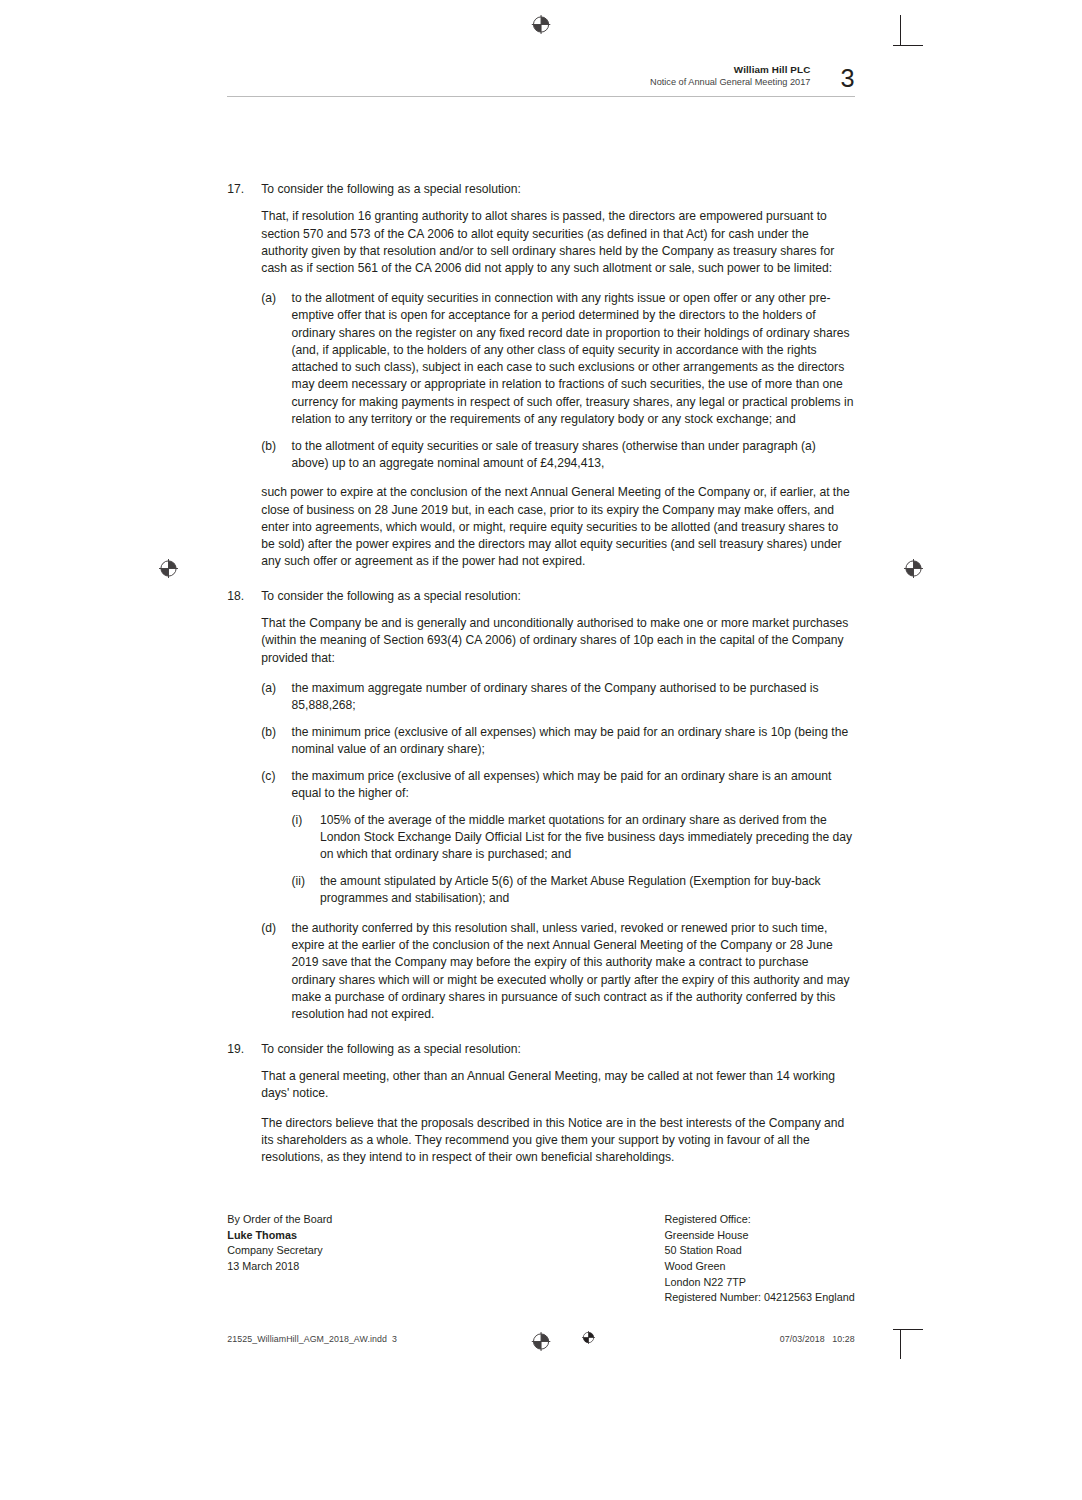William Hill PLC
Notice of Annual General Meeting 2017
3
17.
To consider the following as a special resolution:
That, if resolution 16 granting authority to allot shares is passed, the directors are empowered pursuant to section 570 and 573 of the CA 2006 to allot equity securities (as defined in that Act) for cash under the authority given by that resolution and/or to sell ordinary shares held by the Company as treasury shares for cash as if section 561 of the CA 2006 did not apply to any such allotment or sale, such power to be limited:
(a) to the allotment of equity securities in connection with any rights issue or open offer or any other pre-emptive offer that is open for acceptance for a period determined by the directors to the holders of ordinary shares on the register on any fixed record date in proportion to their holdings of ordinary shares (and, if applicable, to the holders of any other class of equity security in accordance with the rights attached to such class), subject in each case to such exclusions or other arrangements as the directors may deem necessary or appropriate in relation to fractions of such securities, the use of more than one currency for making payments in respect of such offer, treasury shares, any legal or practical problems in relation to any territory or the requirements of any regulatory body or any stock exchange; and
(b) to the allotment of equity securities or sale of treasury shares (otherwise than under paragraph (a) above) up to an aggregate nominal amount of £4,294,413,
such power to expire at the conclusion of the next Annual General Meeting of the Company or, if earlier, at the close of business on 28 June 2019 but, in each case, prior to its expiry the Company may make offers, and enter into agreements, which would, or might, require equity securities to be allotted (and treasury shares to be sold) after the power expires and the directors may allot equity securities (and sell treasury shares) under any such offer or agreement as if the power had not expired.
18.
To consider the following as a special resolution:
That the Company be and is generally and unconditionally authorised to make one or more market purchases (within the meaning of Section 693(4) CA 2006) of ordinary shares of 10p each in the capital of the Company provided that:
(a) the maximum aggregate number of ordinary shares of the Company authorised to be purchased is 85,888,268;
(b) the minimum price (exclusive of all expenses) which may be paid for an ordinary share is 10p (being the nominal value of an ordinary share);
(c) the maximum price (exclusive of all expenses) which may be paid for an ordinary share is an amount equal to the higher of:
(i) 105% of the average of the middle market quotations for an ordinary share as derived from the London Stock Exchange Daily Official List for the five business days immediately preceding the day on which that ordinary share is purchased; and
(ii) the amount stipulated by Article 5(6) of the Market Abuse Regulation (Exemption for buy-back programmes and stabilisation); and
(d) the authority conferred by this resolution shall, unless varied, revoked or renewed prior to such time, expire at the earlier of the conclusion of the next Annual General Meeting of the Company or 28 June 2019 save that the Company may before the expiry of this authority make a contract to purchase ordinary shares which will or might be executed wholly or partly after the expiry of this authority and may make a purchase of ordinary shares in pursuance of such contract as if the authority conferred by this resolution had not expired.
19.
To consider the following as a special resolution:
That a general meeting, other than an Annual General Meeting, may be called at not fewer than 14 working days' notice.
The directors believe that the proposals described in this Notice are in the best interests of the Company and its shareholders as a whole. They recommend you give them your support by voting in favour of all the resolutions, as they intend to in respect of their own beneficial shareholdings.
By Order of the Board
Luke Thomas
Company Secretary
13 March 2018
Registered Office:
Greenside House
50 Station Road
Wood Green
London N22 7TP
Registered Number: 04212563 England
21525_WilliamHill_AGM_2018_AW.indd 3
07/03/2018 10:28